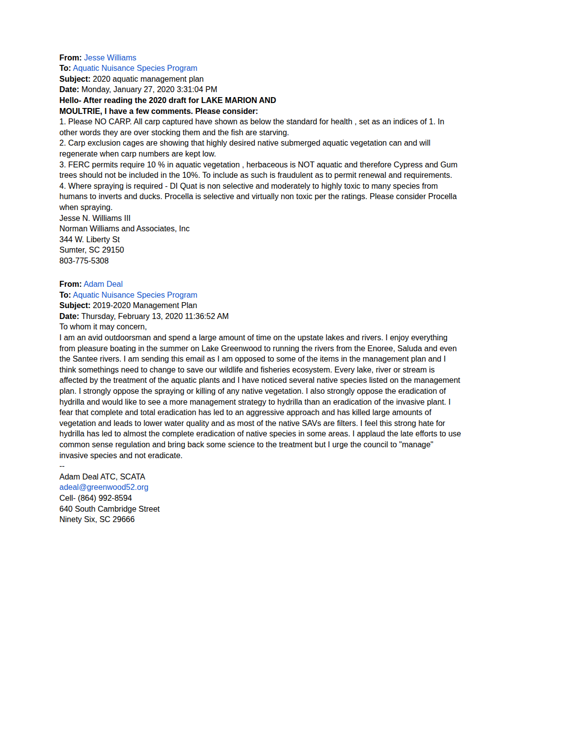From: Jesse Williams
To: Aquatic Nuisance Species Program
Subject: 2020 aquatic management plan
Date: Monday, January 27, 2020 3:31:04 PM
Hello- After reading the 2020 draft for LAKE MARION AND
MOULTRIE, I have a few comments. Please consider:
1. Please NO CARP. All carp captured have shown as below the standard for health , set as an indices of 1. In other words they are over stocking them and the fish are starving.
2. Carp exclusion cages are showing that highly desired native submerged aquatic vegetation can and will regenerate when carp numbers are kept low.
3. FERC permits require 10 % in aquatic vegetation , herbaceous is NOT aquatic and therefore Cypress and Gum trees should not be included in the 10%. To include as such is fraudulent as to permit renewal and requirements.
4. Where spraying is required - DI Quat is non selective and moderately to highly toxic to many species from humans to inverts and ducks. Procella is selective and virtually non toxic per the ratings. Please consider Procella when spraying.
Jesse N. Williams III
Norman Williams and Associates, Inc
344 W. Liberty St
Sumter, SC 29150
803-775-5308
From: Adam Deal
To: Aquatic Nuisance Species Program
Subject: 2019-2020 Management Plan
Date: Thursday, February 13, 2020 11:36:52 AM
To whom it may concern,
I am an avid outdoorsman and spend a large amount of time on the upstate lakes and rivers. I enjoy everything from pleasure boating in the summer on Lake Greenwood to running the rivers from the Enoree, Saluda and even the Santee rivers. I am sending this email as I am opposed to some of the items in the management plan and I think somethings need to change to save our wildlife and fisheries ecosystem. Every lake, river or stream is affected by the treatment of the aquatic plants and I have noticed several native species listed on the management plan. I strongly oppose the spraying or killing of any native vegetation. I also strongly oppose the eradication of hydrilla and would like to see a more management strategy to hydrilla than an eradication of the invasive plant. I fear that complete and total eradication has led to an aggressive approach and has killed large amounts of vegetation and leads to lower water quality and as most of the native SAVs are filters. I feel this strong hate for hydrilla has led to almost the complete eradication of native species in some areas. I applaud the late efforts to use common sense regulation and bring back some science to the treatment but I urge the council to "manage" invasive species and not eradicate.
--
Adam Deal ATC, SCATA
adeal@greenwood52.org
Cell- (864) 992-8594
640 South Cambridge Street
Ninety Six, SC 29666